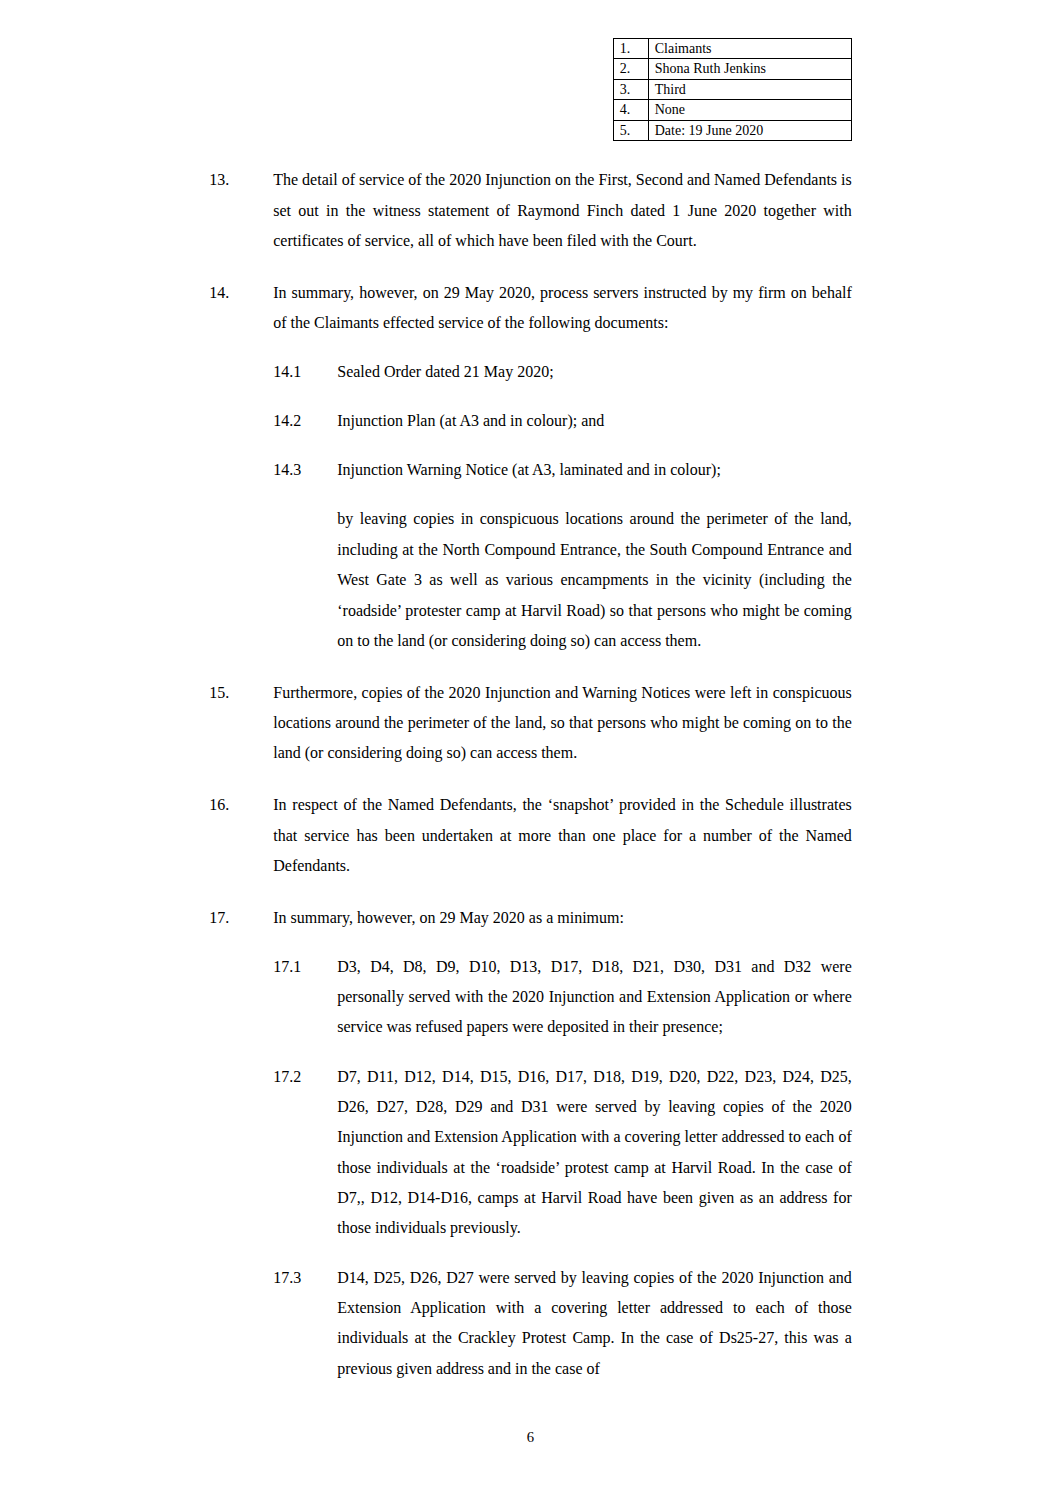| 1. | Claimants |
| 2. | Shona Ruth Jenkins |
| 3. | Third |
| 4. | None |
| 5. | Date: 19 June 2020 |
The detail of service of the 2020 Injunction on the First, Second and Named Defendants is set out in the witness statement of Raymond Finch dated 1 June 2020 together with certificates of service, all of which have been filed with the Court.
In summary, however, on 29 May 2020, process servers instructed by my firm on behalf of the Claimants effected service of the following documents:
14.1 Sealed Order dated 21 May 2020;
14.2 Injunction Plan (at A3 and in colour); and
14.3 Injunction Warning Notice (at A3, laminated and in colour);
by leaving copies in conspicuous locations around the perimeter of the land, including at the North Compound Entrance, the South Compound Entrance and West Gate 3 as well as various encampments in the vicinity (including the ‘roadside’ protester camp at Harvil Road) so that persons who might be coming on to the land (or considering doing so) can access them.
Furthermore, copies of the 2020 Injunction and Warning Notices were left in conspicuous locations around the perimeter of the land, so that persons who might be coming on to the land (or considering doing so) can access them.
In respect of the Named Defendants, the ‘snapshot’ provided in the Schedule illustrates that service has been undertaken at more than one place for a number of the Named Defendants.
In summary, however, on 29 May 2020 as a minimum:
17.1 D3, D4, D8, D9, D10, D13, D17, D18, D21, D30, D31 and D32 were personally served with the 2020 Injunction and Extension Application or where service was refused papers were deposited in their presence;
17.2 D7, D11, D12, D14, D15, D16, D17, D18, D19, D20, D22, D23, D24, D25, D26, D27, D28, D29 and D31 were served by leaving copies of the 2020 Injunction and Extension Application with a covering letter addressed to each of those individuals at the ‘roadside’ protest camp at Harvil Road. In the case of D7,, D12, D14-D16, camps at Harvil Road have been given as an address for those individuals previously.
17.3 D14, D25, D26, D27 were served by leaving copies of the 2020 Injunction and Extension Application with a covering letter addressed to each of those individuals at the Crackley Protest Camp. In the case of Ds25-27, this was a previous given address and in the case of
6